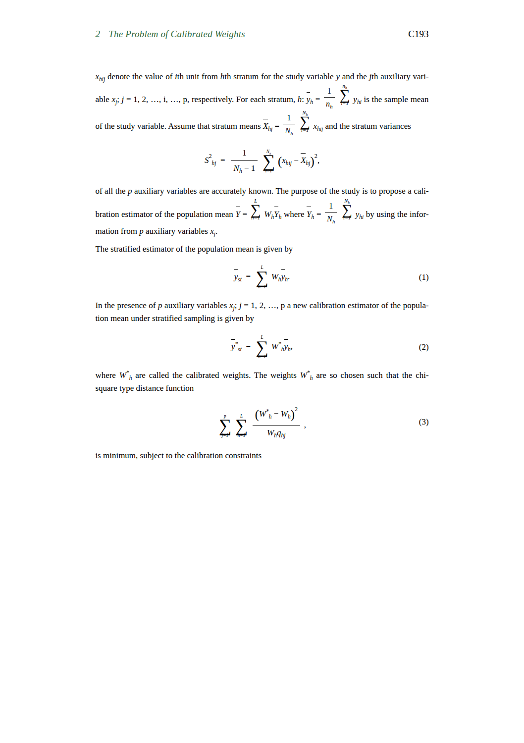2 The Problem of Calibrated Weights
C193
xhij denote the value of ith unit from hth stratum for the study variable y and the jth auxiliary variable xj; j = 1, 2, …, i, …, p, respectively. For each stratum, h: yh = 1 nh nh∑i=1 yhi is the sample mean of the study variable. Assume that stratum means Xhj = 1 Nh Nh∑i=1 xhij and the stratum variances
S2hj = 1 Nh − 1 Nh∑i=1 (xhij − Xhj) 2,
of all the p auxiliary variables are accurately known. The purpose of the study is to propose a calibration estimator of the population mean Y = L∑h=1 WhYh where Yh = 1 Nh Nh∑i=1 yhi by using the information from p auxiliary variables xj.
The stratified estimator of the population mean is given by
yst = L∑h=1 Whyh. (1)
In the presence of p auxiliary variables xj; j = 1, 2, …, p a new calibration estimator of the population mean under stratified sampling is given by
y*st = L∑h=1 W*hyh, (2)
where W*h are called the calibrated weights. The weights W*h are so chosen such that the chi-square type distance function
p∑j=1 L∑h=1 (W*h − Wh) 2 Whqhj , (3)
is minimum, subject to the calibration constraints